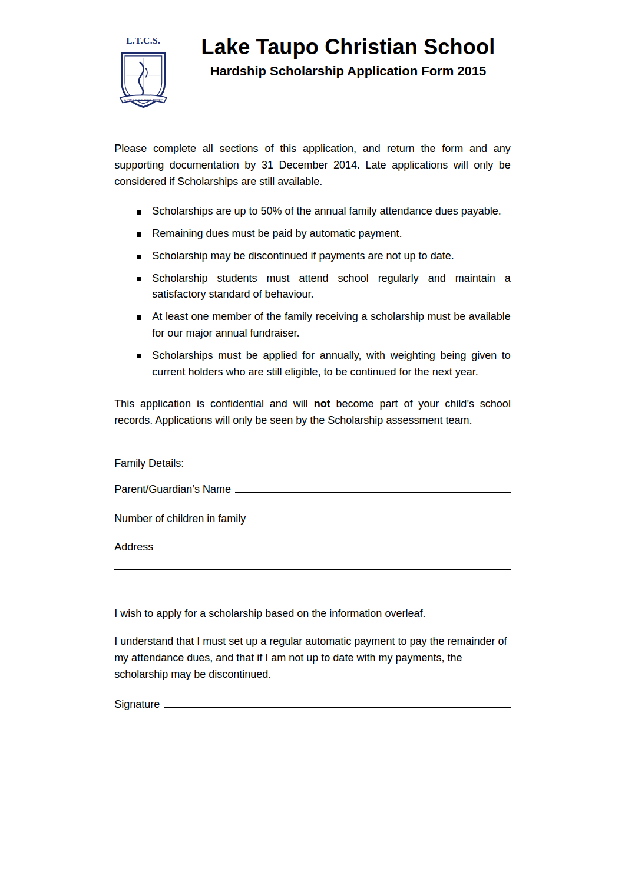L.T.C.S.
A BEACON FOR HOPE
Lake Taupo Christian School
Hardship Scholarship Application Form 2015
Please complete all sections of this application, and return the form and any supporting documentation by 31 December 2014. Late applications will only be considered if Scholarships are still available.
Scholarships are up to 50% of the annual family attendance dues payable.
Remaining dues must be paid by automatic payment.
Scholarship may be discontinued if payments are not up to date.
Scholarship students must attend school regularly and maintain a satisfactory standard of behaviour.
At least one member of the family receiving a scholarship must be available for our major annual fundraiser.
Scholarships must be applied for annually, with weighting being given to current holders who are still eligible, to be continued for the next year.
This application is confidential and will not become part of your child’s school records. Applications will only be seen by the Scholarship assessment team.
Family Details:
Parent/Guardian’s Name
Number of children in family
Address
I wish to apply for a scholarship based on the information overleaf.
I understand that I must set up a regular automatic payment to pay the remainder of my attendance dues, and that if I am not up to date with my payments, the scholarship may be discontinued.
Signature